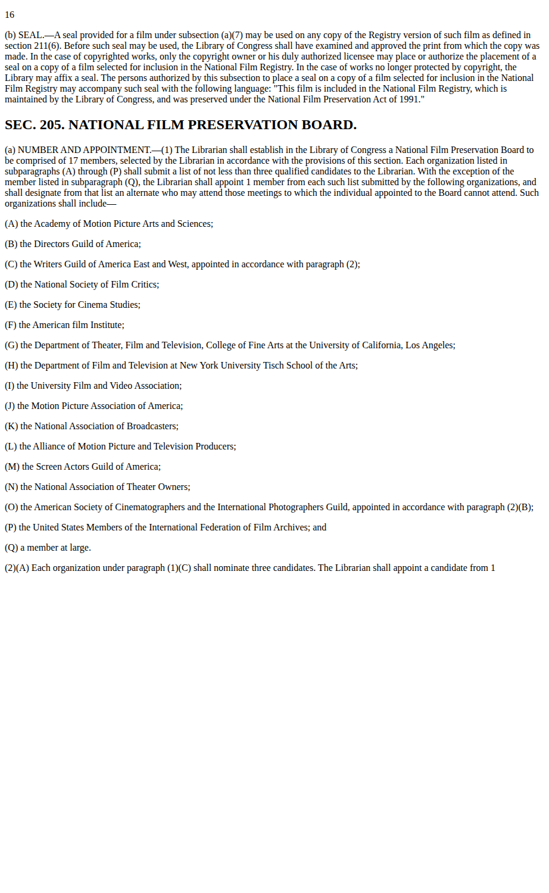16
(b) SEAL.—A seal provided for a film under subsection (a)(7) may be used on any copy of the Registry version of such film as defined in section 211(6). Before such seal may be used, the Library of Congress shall have examined and approved the print from which the copy was made. In the case of copyrighted works, only the copyright owner or his duly authorized licensee may place or authorize the placement of a seal on a copy of a film selected for inclusion in the National Film Registry. In the case of works no longer protected by copyright, the Library may affix a seal. The persons authorized by this subsection to place a seal on a copy of a film selected for inclusion in the National Film Registry may accompany such seal with the following language: "This film is included in the National Film Registry, which is maintained by the Library of Congress, and was preserved under the National Film Preservation Act of 1991."
SEC. 205. NATIONAL FILM PRESERVATION BOARD.
(a) NUMBER AND APPOINTMENT.—(1) The Librarian shall establish in the Library of Congress a National Film Preservation Board to be comprised of 17 members, selected by the Librarian in accordance with the provisions of this section. Each organization listed in subparagraphs (A) through (P) shall submit a list of not less than three qualified candidates to the Librarian. With the exception of the member listed in subparagraph (Q), the Librarian shall appoint 1 member from each such list submitted by the following organizations, and shall designate from that list an alternate who may attend those meetings to which the individual appointed to the Board cannot attend. Such organizations shall include—
(A) the Academy of Motion Picture Arts and Sciences;
(B) the Directors Guild of America;
(C) the Writers Guild of America East and West, appointed in accordance with paragraph (2);
(D) the National Society of Film Critics;
(E) the Society for Cinema Studies;
(F) the American film Institute;
(G) the Department of Theater, Film and Television, College of Fine Arts at the University of California, Los Angeles;
(H) the Department of Film and Television at New York University Tisch School of the Arts;
(I) the University Film and Video Association;
(J) the Motion Picture Association of America;
(K) the National Association of Broadcasters;
(L) the Alliance of Motion Picture and Television Producers;
(M) the Screen Actors Guild of America;
(N) the National Association of Theater Owners;
(O) the American Society of Cinematographers and the International Photographers Guild, appointed in accordance with paragraph (2)(B);
(P) the United States Members of the International Federation of Film Archives; and
(Q) a member at large.
(2)(A) Each organization under paragraph (1)(C) shall nominate three candidates. The Librarian shall appoint a candidate from 1